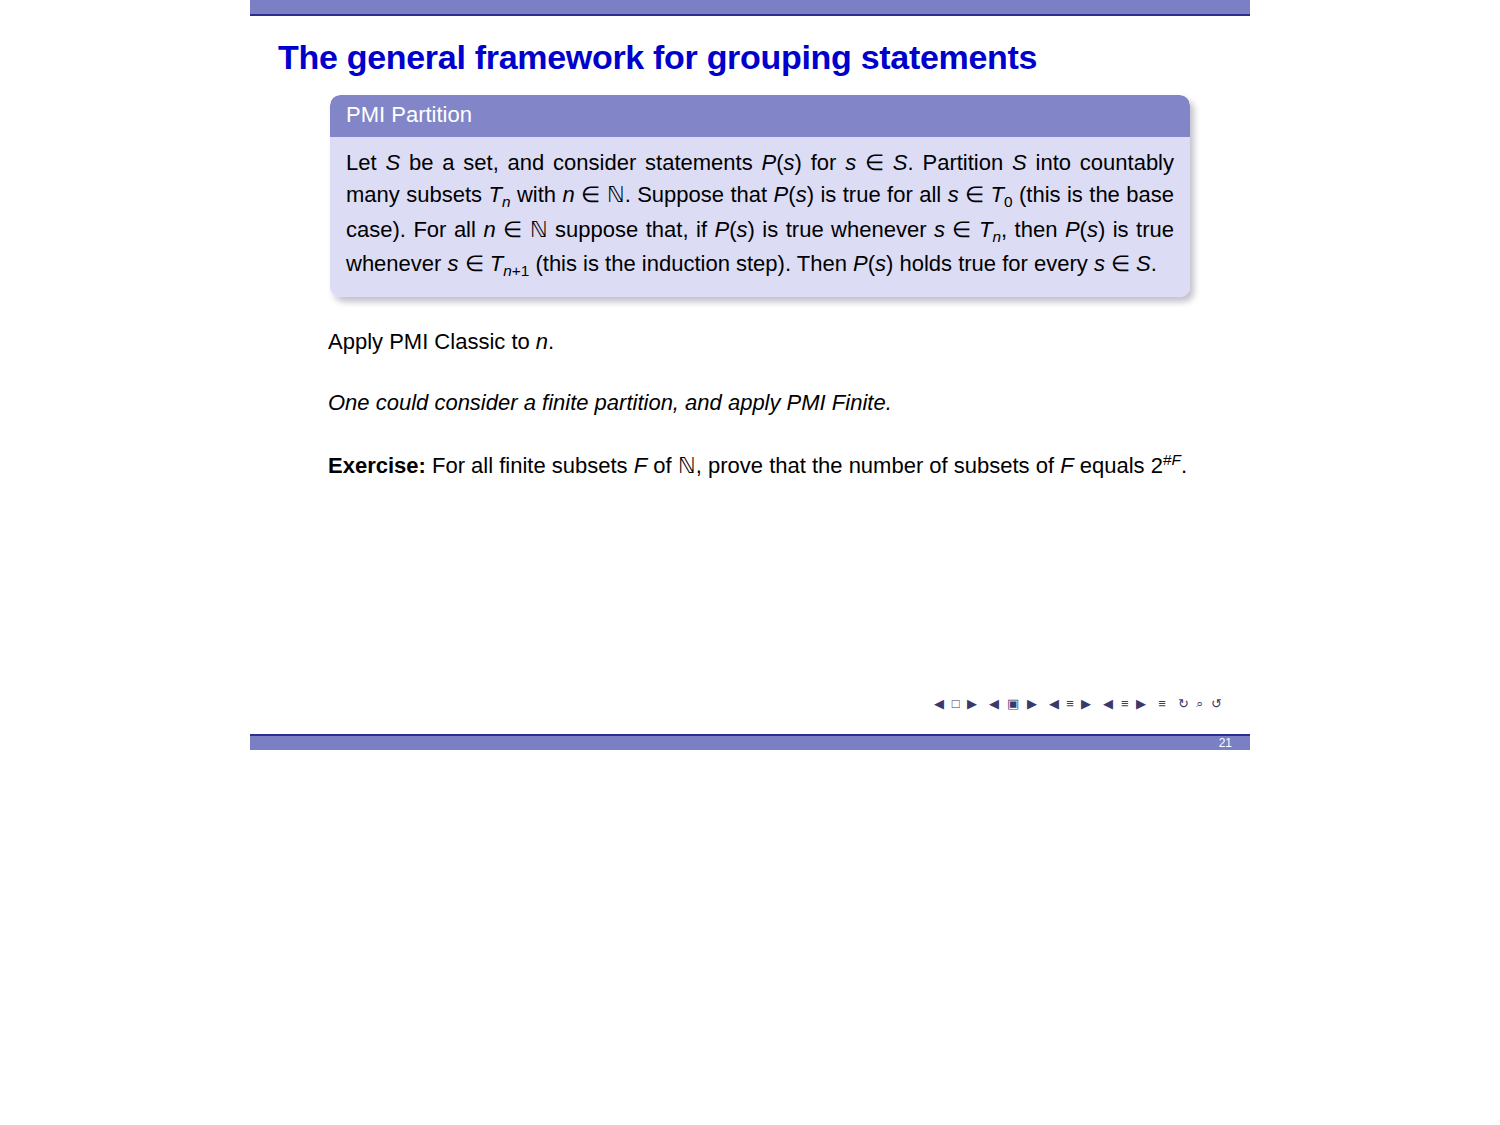The general framework for grouping statements
PMI Partition
Let S be a set, and consider statements P(s) for s ∈ S. Partition S into countably many subsets Tn with n ∈ ℕ. Suppose that P(s) is true for all s ∈ T0 (this is the base case). For all n ∈ ℕ suppose that, if P(s) is true whenever s ∈ Tn, then P(s) is true whenever s ∈ Tn+1 (this is the induction step). Then P(s) holds true for every s ∈ S.
Apply PMI Classic to n.
One could consider a finite partition, and apply PMI Finite.
Exercise: For all finite subsets F of ℕ, prove that the number of subsets of F equals 2#F.
◀ □ ▶ ◀ ▣ ▶ ◀ ≡ ▶ ◀ ≡ ▶ ≡ ↻ ⌕ ↺
21